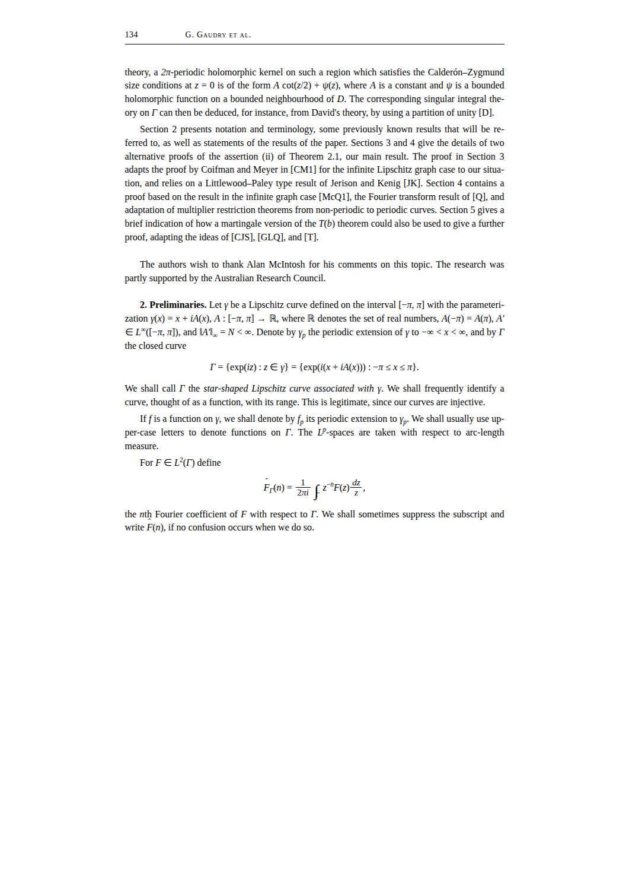134 G. Gaudry et al.
theory, a 2π-periodic holomorphic kernel on such a region which satisfies the Calderón–Zygmund size conditions at z = 0 is of the form A cot(z/2) + ψ(z), where A is a constant and ψ is a bounded holomorphic function on a bounded neighbourhood of D. The corresponding singular integral theory on Γ can then be deduced, for instance, from David's theory, by using a partition of unity [D].
Section 2 presents notation and terminology, some previously known results that will be referred to, as well as statements of the results of the paper. Sections 3 and 4 give the details of two alternative proofs of the assertion (ii) of Theorem 2.1, our main result. The proof in Section 3 adapts the proof by Coifman and Meyer in [CM1] for the infinite Lipschitz graph case to our situation, and relies on a Littlewood–Paley type result of Jerison and Kenig [JK]. Section 4 contains a proof based on the result in the infinite graph case [McQ1], the Fourier transform result of [Q], and adaptation of multiplier restriction theorems from non-periodic to periodic curves. Section 5 gives a brief indication of how a martingale version of the T(b) theorem could also be used to give a further proof, adapting the ideas of [CJS], [GLQ], and [T].
The authors wish to thank Alan McIntosh for his comments on this topic. The research was partly supported by the Australian Research Council.
2. Preliminaries. Let γ be a Lipschitz curve defined on the interval [−π, π] with the parameterization γ(x) = x + iA(x), A : [−π, π] → ℝ, where ℝ denotes the set of real numbers, A(−π) = A(π), A′ ∈ L∞([−π, π]), and ‖A′‖∞ = N < ∞. Denote by γp the periodic extension of γ to −∞ < x < ∞, and by Γ the closed curve
Γ = {exp(iz) : z ∈ γ} = {exp(i(x + iA(x))) : −π ≤ x ≤ π}.
We shall call Γ the star-shaped Lipschitz curve associated with γ. We shall frequently identify a curve, thought of as a function, with its range. This is legitimate, since our curves are injective.
If f is a function on γ, we shall denote by fp its periodic extension to γp. We shall usually use upper-case letters to denote functions on Γ. The Lp-spaces are taken with respect to arc-length measure.
For F ∈ L2(Γ) define
̂FΓ(n) = 12πi ∫Γ z−nF(z)dz z,
the nth Fourier coefficient of F with respect to Γ. We shall sometimes suppress the subscript and write ̂F(n), if no confusion occurs when we do so.